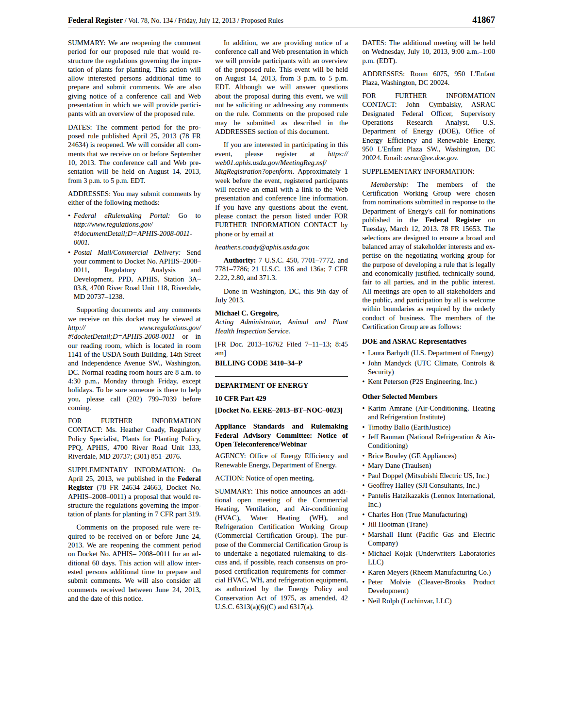Federal Register / Vol. 78, No. 134 / Friday, July 12, 2013 / Proposed Rules
41867
SUMMARY: We are reopening the comment period for our proposed rule that would restructure the regulations governing the importation of plants for planting. This action will allow interested persons additional time to prepare and submit comments. We are also giving notice of a conference call and Web presentation in which we will provide participants with an overview of the proposed rule.
DATES: The comment period for the proposed rule published April 25, 2013 (78 FR 24634) is reopened. We will consider all comments that we receive on or before September 10, 2013. The conference call and Web presentation will be held on August 14, 2013, from 3 p.m. to 5 p.m. EDT.
ADDRESSES: You may submit comments by either of the following methods:
Federal eRulemaking Portal: Go to http://www.regulations.gov/ #!documentDetail;D=APHIS-2008-0011- 0001.
Postal Mail/Commercial Delivery: Send your comment to Docket No. APHIS–2008–0011, Regulatory Analysis and Development, PPD, APHIS, Station 3A–03.8, 4700 River Road Unit 118, Riverdale, MD 20737–1238.
Supporting documents and any comments we receive on this docket may be viewed at http:// www.regulations.gov/ #!docketDetail;D=APHIS-2008-0011 or in our reading room, which is located in room 1141 of the USDA South Building, 14th Street and Independence Avenue SW., Washington, DC. Normal reading room hours are 8 a.m. to 4:30 p.m., Monday through Friday, except holidays. To be sure someone is there to help you, please call (202) 799–7039 before coming.
FOR FURTHER INFORMATION CONTACT: Ms. Heather Coady, Regulatory Policy Specialist, Plants for Planting Policy, PPQ, APHIS, 4700 River Road Unit 133, Riverdale, MD 20737; (301) 851–2076.
SUPPLEMENTARY INFORMATION: On April 25, 2013, we published in the Federal Register (78 FR 24634–24663, Docket No. APHIS–2008–0011) a proposal that would restructure the regulations governing the importation of plants for planting in 7 CFR part 319.
Comments on the proposed rule were required to be received on or before June 24, 2013. We are reopening the comment period on Docket No. APHIS– 2008–0011 for an additional 60 days. This action will allow interested persons additional time to prepare and submit comments. We will also consider all comments received between June 24, 2013, and the date of this notice.
In addition, we are providing notice of a conference call and Web presentation in which we will provide participants with an overview of the proposed rule. This event will be held on August 14, 2013, from 3 p.m. to 5 p.m. EDT. Although we will answer questions about the proposal during this event, we will not be soliciting or addressing any comments on the rule. Comments on the proposed rule may be submitted as described in the ADDRESSES section of this document.
If you are interested in participating in this event, please register at https:// web01.aphis.usda.gov/MeetingReg.nsf/ MtgRegistration?openform. Approximately 1 week before the event, registered participants will receive an email with a link to the Web presentation and conference line information. If you have any questions about the event, please contact the person listed under FOR FURTHER INFORMATION CONTACT by phone or by email at
heather.s.coady@aphis.usda.gov.
Authority: 7 U.S.C. 450, 7701–7772, and 7781–7786; 21 U.S.C. 136 and 136a; 7 CFR 2.22, 2.80, and 371.3.
Done in Washington, DC, this 9th day of July 2013.
Michael C. Gregoire,
Acting Administrator, Animal and Plant Health Inspection Service.
[FR Doc. 2013–16762 Filed 7–11–13; 8:45 am]
BILLING CODE 3410–34–P
DEPARTMENT OF ENERGY
10 CFR Part 429
[Docket No. EERE–2013–BT–NOC–0023]
Appliance Standards and Rulemaking Federal Advisory Committee: Notice of Open Teleconference/Webinar
AGENCY: Office of Energy Efficiency and Renewable Energy, Department of Energy.
ACTION: Notice of open meeting.
SUMMARY: This notice announces an additional open meeting of the Commercial Heating, Ventilation, and Air-conditioning (HVAC), Water Heating (WH), and Refrigeration Certification Working Group (Commercial Certification Group). The purpose of the Commercial Certification Group is to undertake a negotiated rulemaking to discuss and, if possible, reach consensus on proposed certification requirements for commercial HVAC, WH, and refrigeration equipment, as authorized by the Energy Policy and Conservation Act of 1975, as amended, 42 U.S.C. 6313(a)(6)(C) and 6317(a).
DATES: The additional meeting will be held on Wednesday, July 10, 2013, 9:00 a.m.–1:00 p.m. (EDT).
ADDRESSES: Room 6075, 950 L'Enfant Plaza, Washington, DC 20024.
FOR FURTHER INFORMATION CONTACT: John Cymbalsky, ASRAC Designated Federal Officer, Supervisory Operations Research Analyst, U.S. Department of Energy (DOE), Office of Energy Efficiency and Renewable Energy, 950 L'Enfant Plaza SW., Washington, DC 20024. Email: asrac@ee.doe.gov.
SUPPLEMENTARY INFORMATION:
Membership: The members of the Certification Working Group were chosen from nominations submitted in response to the Department of Energy's call for nominations published in the Federal Register on Tuesday, March 12, 2013. 78 FR 15653. The selections are designed to ensure a broad and balanced array of stakeholder interests and expertise on the negotiating working group for the purpose of developing a rule that is legally and economically justified, technically sound, fair to all parties, and in the public interest. All meetings are open to all stakeholders and the public, and participation by all is welcome within boundaries as required by the orderly conduct of business. The members of the Certification Group are as follows:
DOE and ASRAC Representatives
Laura Barhydt (U.S. Department of Energy)
John Mandyck (UTC Climate, Controls & Security)
Kent Peterson (P2S Engineering, Inc.)
Other Selected Members
Karim Amrane (Air-Conditioning, Heating and Refrigeration Institute)
Timothy Ballo (EarthJustice)
Jeff Bauman (National Refrigeration & Air-Conditioning)
Brice Bowley (GE Appliances)
Mary Dane (Traulsen)
Paul Doppel (Mitsubishi Electric US, Inc.)
Geoffrey Halley (SJI Consultants, Inc.)
Pantelis Hatzikazakis (Lennox International, Inc.)
Charles Hon (True Manufacturing)
Jill Hootman (Trane)
Marshall Hunt (Pacific Gas and Electric Company)
Michael Kojak (Underwriters Laboratories LLC)
Karen Meyers (Rheem Manufacturing Co.)
Peter Molvie (Cleaver-Brooks Product Development)
Neil Rolph (Lochinvar, LLC)